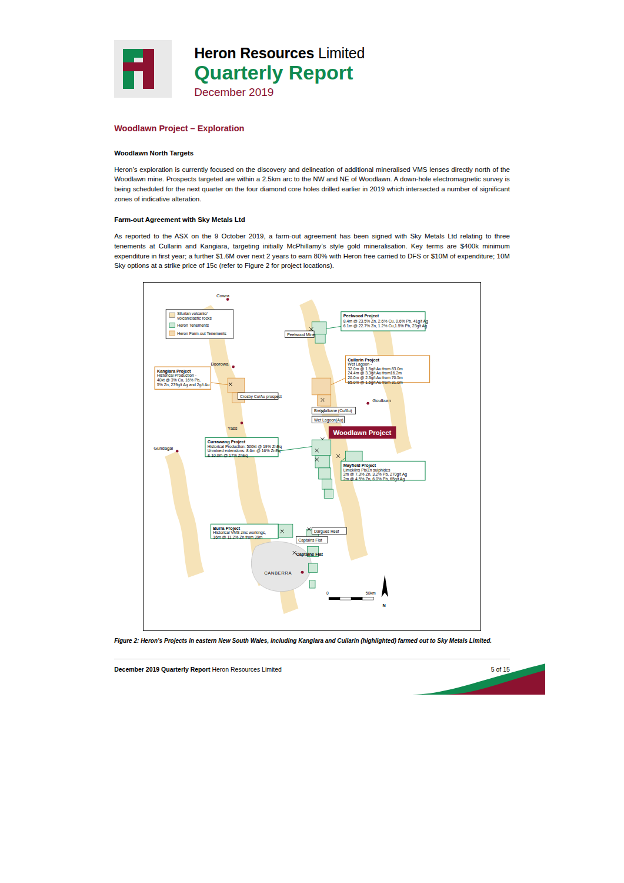Heron Resources Limited
Quarterly Report
December 2019
Woodlawn Project – Exploration
Woodlawn North Targets
Heron’s exploration is currently focused on the discovery and delineation of additional mineralised VMS lenses directly north of the Woodlawn mine. Prospects targeted are within a 2.5km arc to the NW and NE of Woodlawn. A down-hole electromagnetic survey is being scheduled for the next quarter on the four diamond core holes drilled earlier in 2019 which intersected a number of significant zones of indicative alteration.
Farm-out Agreement with Sky Metals Ltd
As reported to the ASX on the 9 October 2019, a farm-out agreement has been signed with Sky Metals Ltd relating to three tenements at Cullarin and Kangiara, targeting initially McPhillamy’s style gold mineralisation. Key terms are $400k minimum expenditure in first year; a further $1.6M over next 2 years to earn 80% with Heron free carried to DFS or $10M of expenditure; 10M Sky options at a strike price of 15c (refer to Figure 2 for project locations).
CANBERRA Silurian volcanic/ volcaniclastic rocks Heron Tenements Heron Farm-out Tenements Cowra Boorowa Yass Gundagai Goulburn Peelwood Project 8.4m @ 23.5% Zn, 2.6% Cu, 0.6% Pb, 41g/t Ag 6.1m @ 22.7% Zn, 1.2% Cu,1.5% Pb, 23g/t Ag Peelwood Mine Kangiara Project Historical Production - 40kt @ 3% Cu, 16% Pb, 5% Zn, 279g/t Ag and 2g/t Au Crosby Cu/Au prospect Cullarin Project Wet Lagoon - 32.0m @ 1.5g/t Au from 83.0m 24.4m @ 3.3g/t Au from16.2m 20.0m @ 2.3g/t Au from 70.5m 65.0m @ 1.6g/t Au from 31.0m Breadalbane (Cu/Au) Wet Lagoon(Au) Woodlawn Project Currawang Project Historical Production: 500kt @ 19% ZnEq Unmined extensions: 8.6m @ 16% ZnEq & 10.0m @ 17% ZnEq Mayfield Project Limekilns Pb/Zn sulphides 2m @ 7.3% Zn, 3.2% Pb, 270g/t Ag 2m @ 4.5% Zn, 6.0% Pb, 65g/t Ag Burra Project Historical VMS zinc workings, 16m @ 11.2% Zn from 39m Dargues Reef Captains Flat Captains Flat N 0 50km
Figure 2: Heron’s Projects in eastern New South Wales, including Kangiara and Cullarin (highlighted) farmed out to Sky Metals Limited.
December 2019 Quarterly Report Heron Resources Limited
5 of 15